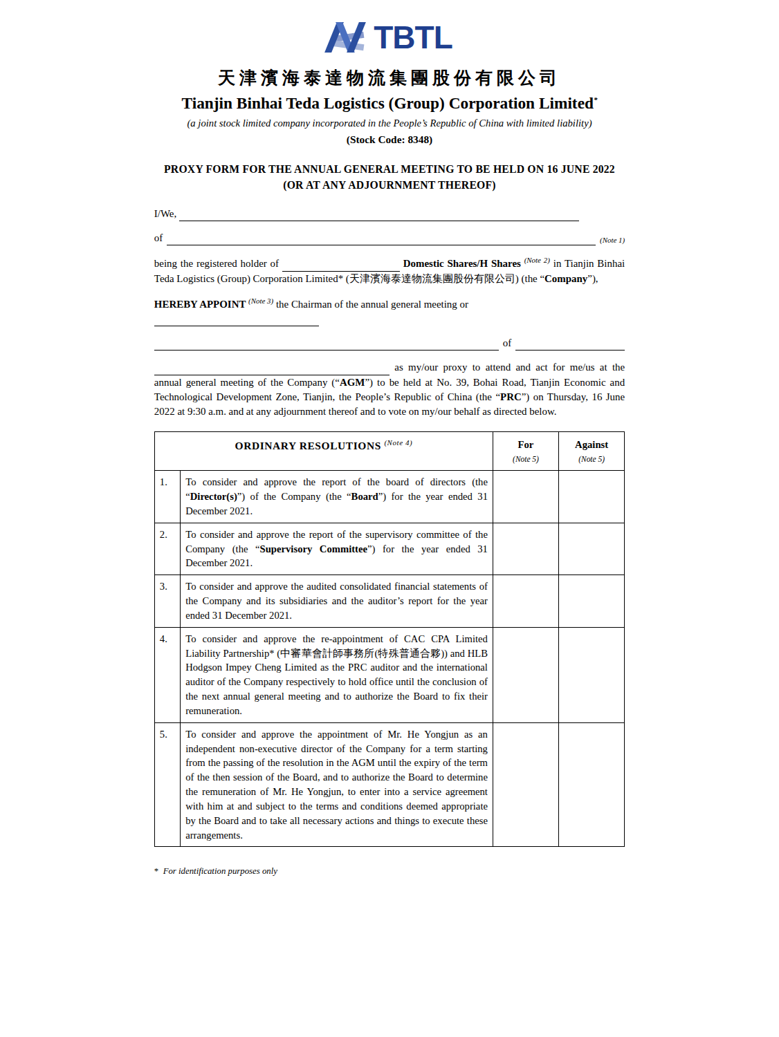TBTL
天津濱海泰達物流集團股份有限公司
Tianjin Binhai Teda Logistics (Group) Corporation Limited*
(a joint stock limited company incorporated in the People’s Republic of China with limited liability)
(Stock Code: 8348)
PROXY FORM FOR THE ANNUAL GENERAL MEETING TO BE HELD ON 16 JUNE 2022 (OR AT ANY ADJOURNMENT THEREOF)
I/We,
of (Note 1)
being the registered holder of Domestic Shares/H Shares (Note 2) in Tianjin Binhai Teda Logistics (Group) Corporation Limited* (天津濱海泰達物流集團股份有限公司) (the “Company”),
HEREBY APPOINT (Note 3) the Chairman of the annual general meeting or
of
as my/our proxy to attend and act for me/us at the annual general meeting of the Company (“AGM”) to be held at No. 39, Bohai Road, Tianjin Economic and Technological Development Zone, Tianjin, the People’s Republic of China (the “PRC”) on Thursday, 16 June 2022 at 9:30 a.m. and at any adjournment thereof and to vote on my/our behalf as directed below.
| ORDINARY RESOLUTIONS (Note 4) | For (Note 5) | Against (Note 5) |
| --- | --- | --- |
| 1. | To consider and approve the report of the board of directors (the “ Director(s) ”) of the Company (the “ Board ”) for the year ended 31 December 2021. | | |
| 2. | To consider and approve the report of the supervisory committee of the Company (the “ Supervisory Committee ”) for the year ended 31 December 2021. | | |
| 3. | To consider and approve the audited consolidated financial statements of the Company and its subsidiaries and the auditor’s report for the year ended 31 December 2021. | | |
| 4. | To consider and approve the re-appointment of CAC CPA Limited Liability Partnership* (中審華會計師事務所(特殊普通合夥)) and HLB Hodgson Impey Cheng Limited as the PRC auditor and the international auditor of the Company respectively to hold office until the conclusion of the next annual general meeting and to authorize the Board to fix their remuneration. | | |
| 5. | To consider and approve the appointment of Mr. He Yongjun as an independent non-executive director of the Company for a term starting from the passing of the resolution in the AGM until the expiry of the term of the then session of the Board, and to authorize the Board to determine the remuneration of Mr. He Yongjun, to enter into a service agreement with him at and subject to the terms and conditions deemed appropriate by the Board and to take all necessary actions and things to execute these arrangements. | | |
* For identification purposes only